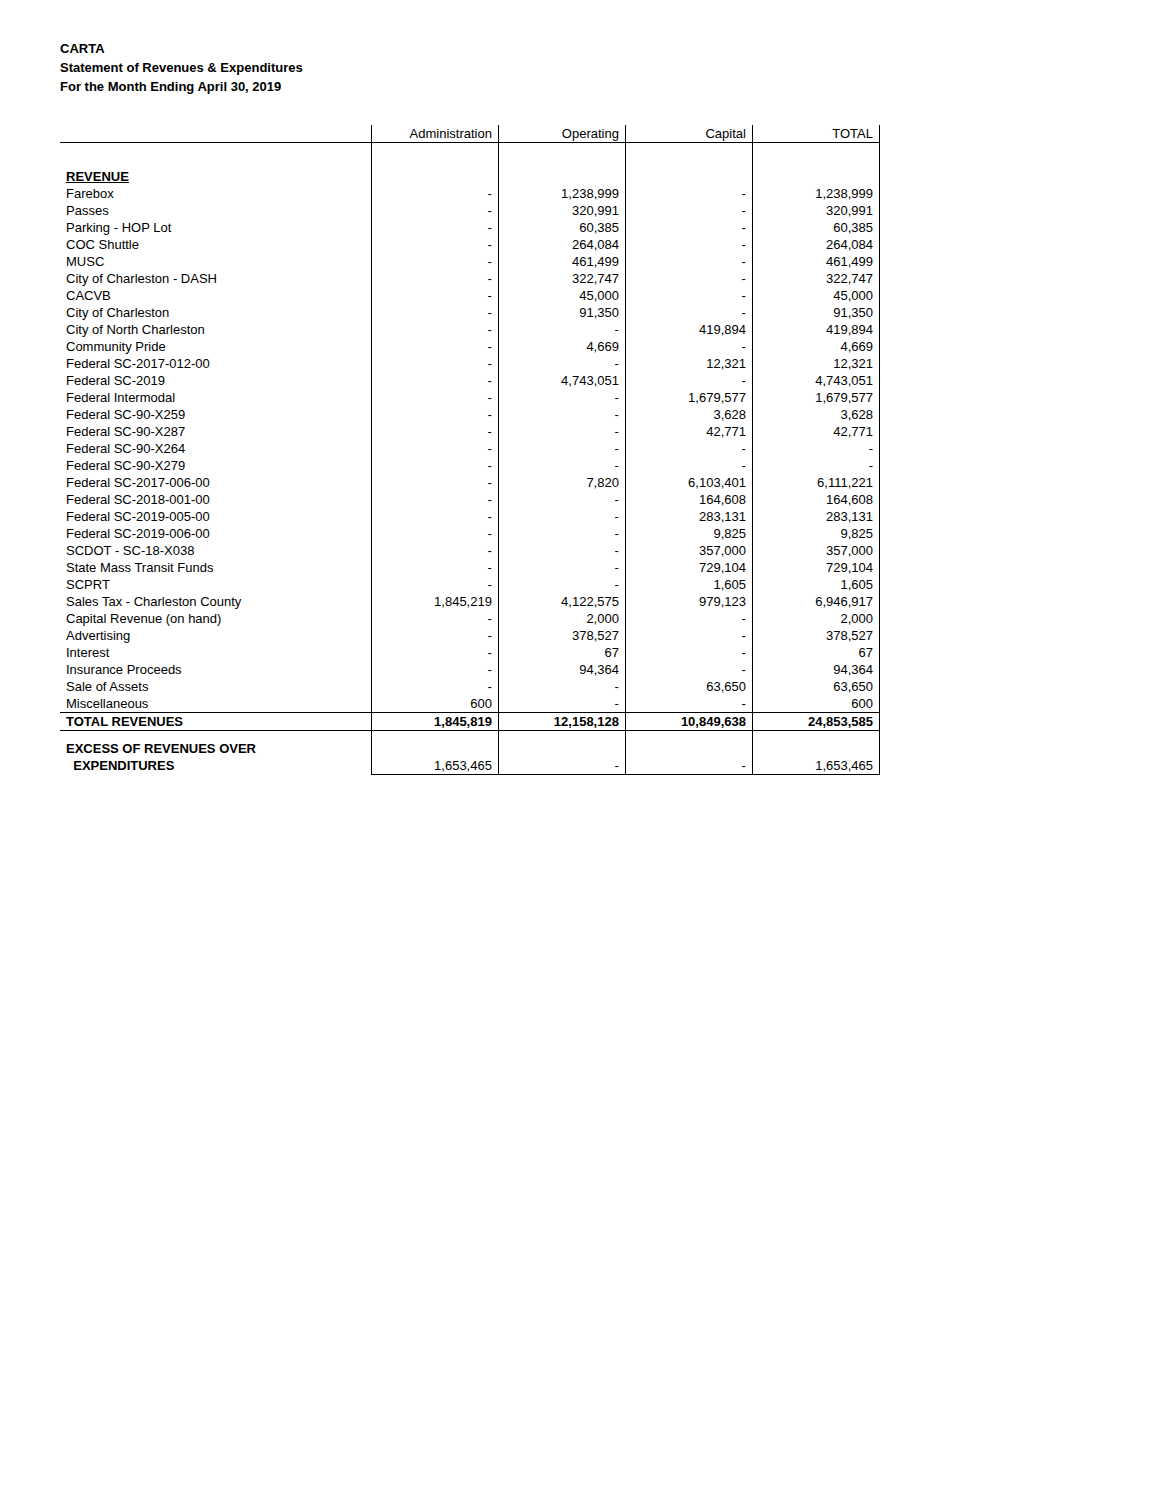CARTA
Statement of Revenues & Expenditures
For the Month Ending April 30, 2019
| | Administration | Operating | Capital | TOTAL |
| --- | --- | --- | --- | --- |
| REVENUE | | | | |
| Farebox | - | 1,238,999 | - | 1,238,999 |
| Passes | - | 320,991 | - | 320,991 |
| Parking - HOP Lot | - | 60,385 | - | 60,385 |
| COC Shuttle | - | 264,084 | - | 264,084 |
| MUSC | - | 461,499 | - | 461,499 |
| City of Charleston - DASH | - | 322,747 | - | 322,747 |
| CACVB | - | 45,000 | - | 45,000 |
| City of Charleston | - | 91,350 | - | 91,350 |
| City of North Charleston | - | - | 419,894 | 419,894 |
| Community Pride | - | 4,669 | - | 4,669 |
| Federal SC-2017-012-00 | - | - | 12,321 | 12,321 |
| Federal SC-2019 | - | 4,743,051 | - | 4,743,051 |
| Federal Intermodal | - | - | 1,679,577 | 1,679,577 |
| Federal SC-90-X259 | - | - | 3,628 | 3,628 |
| Federal SC-90-X287 | - | - | 42,771 | 42,771 |
| Federal SC-90-X264 | - | - | - | - |
| Federal SC-90-X279 | - | - | - | - |
| Federal SC-2017-006-00 | - | 7,820 | 6,103,401 | 6,111,221 |
| Federal SC-2018-001-00 | - | - | 164,608 | 164,608 |
| Federal SC-2019-005-00 | - | - | 283,131 | 283,131 |
| Federal SC-2019-006-00 | - | - | 9,825 | 9,825 |
| SCDOT - SC-18-X038 | - | - | 357,000 | 357,000 |
| State Mass Transit Funds | - | - | 729,104 | 729,104 |
| SCPRT | - | - | 1,605 | 1,605 |
| Sales Tax - Charleston County | 1,845,219 | 4,122,575 | 979,123 | 6,946,917 |
| Capital Revenue (on hand) | - | 2,000 | - | 2,000 |
| Advertising | - | 378,527 | - | 378,527 |
| Interest | - | 67 | - | 67 |
| Insurance Proceeds | - | 94,364 | - | 94,364 |
| Sale of Assets | - | - | 63,650 | 63,650 |
| Miscellaneous | 600 | - | - | 600 |
| TOTAL REVENUES | 1,845,819 | 12,158,128 | 10,849,638 | 24,853,585 |
| EXCESS OF REVENUES OVER | | | | |
| EXPENDITURES | 1,653,465 | - | - | 1,653,465 |